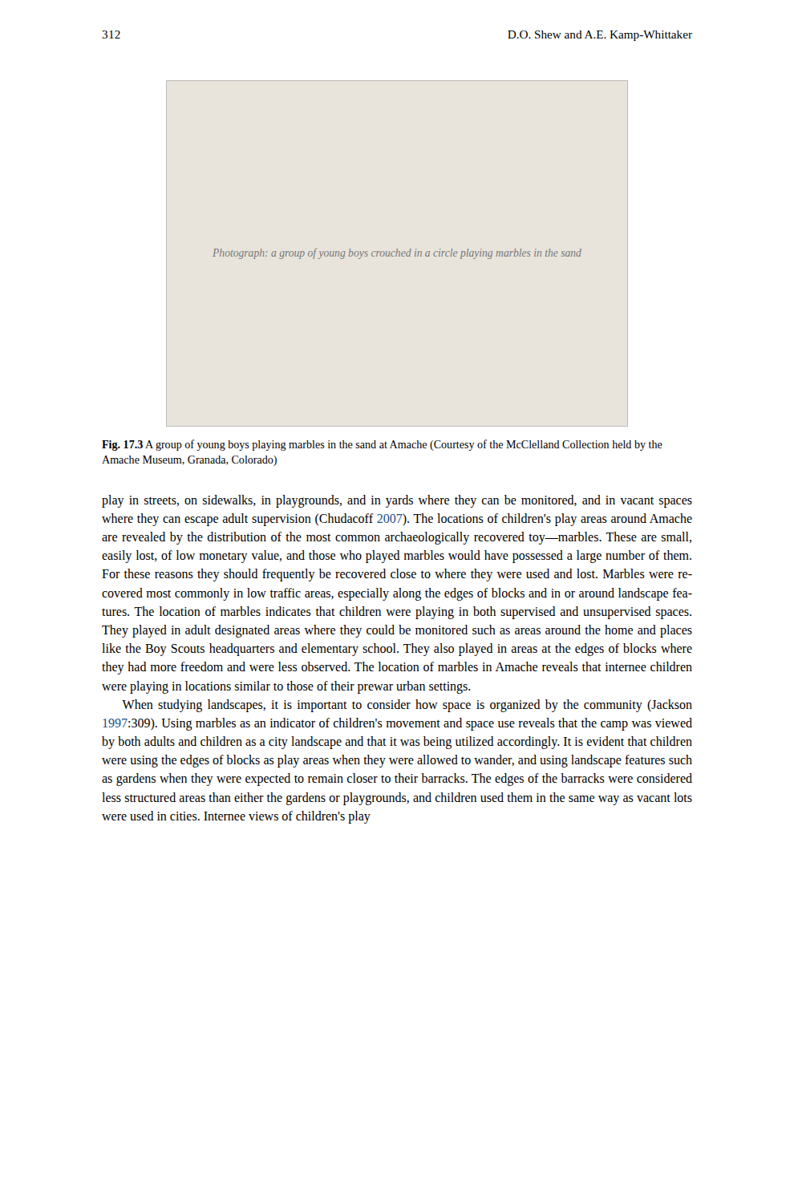312 D.O. Shew and A.E. Kamp-Whittaker
Photograph: a group of young boys crouched in a circle playing marbles in the sand
Fig. 17.3 A group of young boys playing marbles in the sand at Amache (Courtesy of the McClelland Collection held by the Amache Museum, Granada, Colorado)
play in streets, on sidewalks, in playgrounds, and in yards where they can be monitored, and in vacant spaces where they can escape adult supervision (Chudacoff 2007). The locations of children's play areas around Amache are revealed by the distribution of the most common archaeologically recovered toy—marbles. These are small, easily lost, of low monetary value, and those who played marbles would have possessed a large number of them. For these reasons they should frequently be recovered close to where they were used and lost. Marbles were recovered most commonly in low traffic areas, especially along the edges of blocks and in or around landscape features. The location of marbles indicates that children were playing in both supervised and unsupervised spaces. They played in adult designated areas where they could be monitored such as areas around the home and places like the Boy Scouts headquarters and elementary school. They also played in areas at the edges of blocks where they had more freedom and were less observed. The location of marbles in Amache reveals that internee children were playing in locations similar to those of their prewar urban settings.
When studying landscapes, it is important to consider how space is organized by the community (Jackson 1997:309). Using marbles as an indicator of children's movement and space use reveals that the camp was viewed by both adults and children as a city landscape and that it was being utilized accordingly. It is evident that children were using the edges of blocks as play areas when they were allowed to wander, and using landscape features such as gardens when they were expected to remain closer to their barracks. The edges of the barracks were considered less structured areas than either the gardens or playgrounds, and children used them in the same way as vacant lots were used in cities. Internee views of children's play